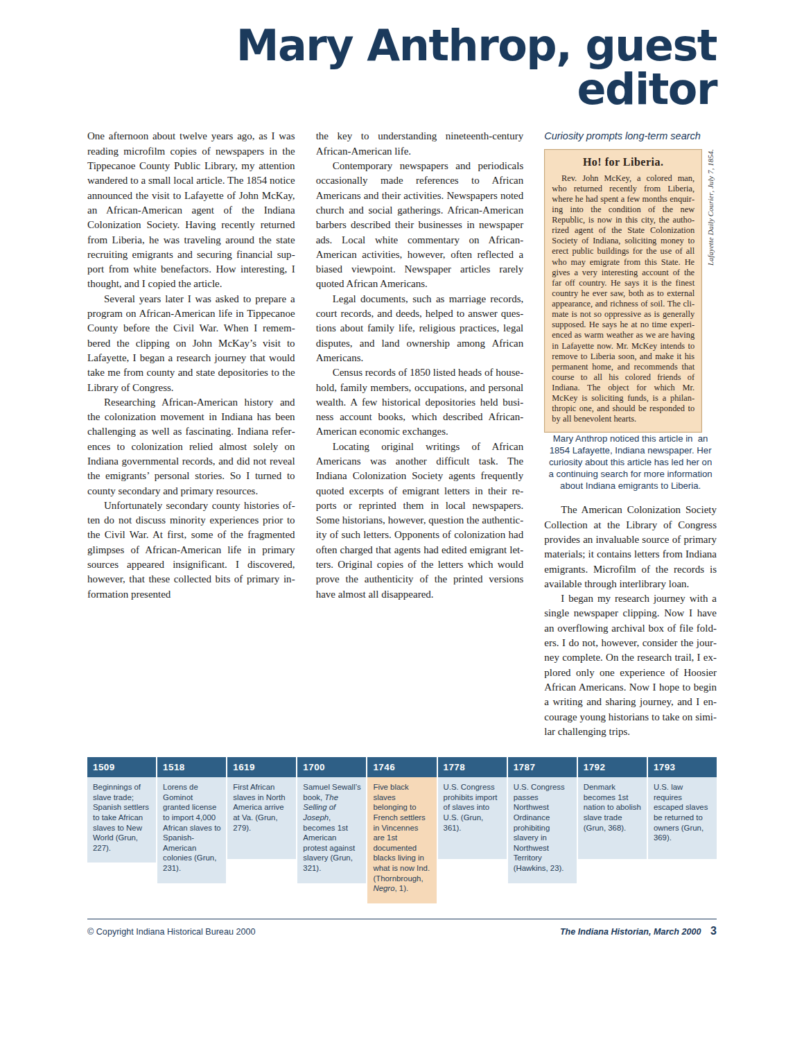Mary Anthrop, guest editor
One afternoon about twelve years ago, as I was reading microfilm copies of newspapers in the Tippecanoe County Public Library, my attention wandered to a small local article. The 1854 notice announced the visit to Lafayette of John McKay, an African-American agent of the Indiana Colonization Society. Having recently returned from Liberia, he was traveling around the state recruiting emigrants and securing financial support from white benefactors. How interesting, I thought, and I copied the article.
Several years later I was asked to prepare a program on African-American life in Tippecanoe County before the Civil War. When I remembered the clipping on John McKay’s visit to Lafayette, I began a research journey that would take me from county and state depositories to the Library of Congress.
Researching African-American history and the colonization movement in Indiana has been challenging as well as fascinating. Indiana references to colonization relied almost solely on Indiana governmental records, and did not reveal the emigrants’ personal stories. So I turned to county secondary and primary resources.
Unfortunately secondary county histories often do not discuss minority experiences prior to the Civil War. At first, some of the fragmented glimpses of African-American life in primary sources appeared insignificant. I discovered, however, that these collected bits of primary information presented
the key to understanding nineteenth-century African-American life.
Contemporary newspapers and periodicals occasionally made references to African Americans and their activities. Newspapers noted church and social gatherings. African-American barbers described their businesses in newspaper ads. Local white commentary on African-American activities, however, often reflected a biased viewpoint. Newspaper articles rarely quoted African Americans.
Legal documents, such as marriage records, court records, and deeds, helped to answer questions about family life, religious practices, legal disputes, and land ownership among African Americans.
Census records of 1850 listed heads of household, family members, occupations, and personal wealth. A few historical depositories held business account books, which described African-American economic exchanges.
Locating original writings of African Americans was another difficult task. The Indiana Colonization Society agents frequently quoted excerpts of emigrant letters in their reports or reprinted them in local newspapers. Some historians, however, question the authenticity of such letters. Opponents of colonization had often charged that agents had edited emigrant letters. Original copies of the letters which would prove the authenticity of the printed versions have almost all disappeared.
Curiosity prompts long-term search
Ho! for Liberia.
Rev. John McKey, a colored man, who returned recently from Liberia, where he had spent a few months enquiring into the condition of the new Republic, is now in this city, the authorized agent of the State Colonization Society of Indiana, soliciting money to erect public buildings for the use of all who may emigrate from this State. He gives a very interesting account of the far off country. He says it is the finest country he ever saw, both as to external appearance, and richness of soil. The climate is not so oppressive as is generally supposed. He says he at no time experienced as warm weather as we are having in Lafayette now. Mr. McKey intends to remove to Liberia soon, and make it his permanent home, and recommends that course to all his colored friends of Indiana. The object for which Mr. McKey is soliciting funds, is a philanthropic one, and should be responded to by all benevolent hearts.
Lafayette Daily Courier, July 7, 1854.
Mary Anthrop noticed this article in an 1854 Lafayette, Indiana newspaper. Her curiosity about this article has led her on a continuing search for more information about Indiana emigrants to Liberia.
The American Colonization Society Collection at the Library of Congress provides an invaluable source of primary materials; it contains letters from Indiana emigrants. Microfilm of the records is available through interlibrary loan.
I began my research journey with a single newspaper clipping. Now I have an overflowing archival box of file folders. I do not, however, consider the journey complete. On the research trail, I explored only one experience of Hoosier African Americans. Now I hope to begin a writing and sharing journey, and I encourage young historians to take on similar challenging trips.
1509
1518
1619
1700
1746
1778
1787
1792
1793
Beginnings of slave trade; Spanish settlers to take African slaves to New World (Grun, 227).
Lorens de Gominot granted license to import 4,000 African slaves to Spanish-American colonies (Grun, 231).
First African slaves in North America arrive at Va. (Grun, 279).
Samuel Sewall’s book, The Selling of Joseph, becomes 1st American protest against slavery (Grun, 321).
Five black slaves belonging to French settlers in Vincennes are 1st documented blacks living in what is now Ind. (Thornbrough, Negro, 1).
U.S. Congress prohibits import of slaves into U.S. (Grun, 361).
U.S. Congress passes Northwest Ordinance prohibiting slavery in Northwest Territory (Hawkins, 23).
Denmark becomes 1st nation to abolish slave trade (Grun, 368).
U.S. law requires escaped slaves be returned to owners (Grun, 369).
© Copyright Indiana Historical Bureau 2000
The Indiana Historian, March 2000 3